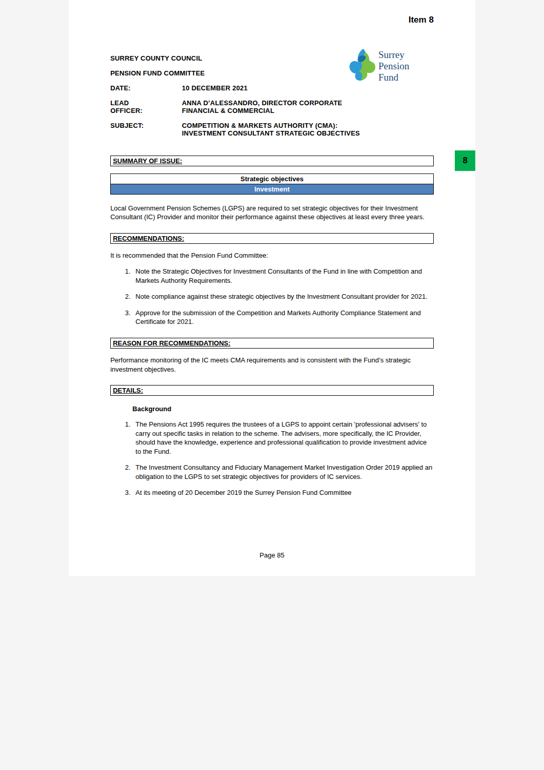Item 8
8
Surrey Pension Fund
SURREY COUNTY COUNCIL
PENSION FUND COMMITTEE
| DATE: | 10 DECEMBER 2021 |
| LEAD OFFICER: | ANNA D’ALESSANDRO, DIRECTOR CORPORATE FINANCIAL & COMMERCIAL |
| SUBJECT: | COMPETITION & MARKETS AUTHORITY (CMA): INVESTMENT CONSULTANT STRATEGIC OBJECTIVES |
SUMMARY OF ISSUE:
| Strategic objectives |
| Investment |
Local Government Pension Schemes (LGPS) are required to set strategic objectives for their Investment Consultant (IC) Provider and monitor their performance against these objectives at least every three years.
RECOMMENDATIONS:
It is recommended that the Pension Fund Committee:
Note the Strategic Objectives for Investment Consultants of the Fund in line with Competition and Markets Authority Requirements.
Note compliance against these strategic objectives by the Investment Consultant provider for 2021.
Approve for the submission of the Competition and Markets Authority Compliance Statement and Certificate for 2021.
REASON FOR RECOMMENDATIONS:
Performance monitoring of the IC meets CMA requirements and is consistent with the Fund’s strategic investment objectives.
DETAILS:
Background
The Pensions Act 1995 requires the trustees of a LGPS to appoint certain 'professional advisers' to carry out specific tasks in relation to the scheme. The advisers, more specifically, the IC Provider, should have the knowledge, experience and professional qualification to provide investment advice to the Fund.
The Investment Consultancy and Fiduciary Management Market Investigation Order 2019 applied an obligation to the LGPS to set strategic objectives for providers of IC services.
At its meeting of 20 December 2019 the Surrey Pension Fund Committee
Page 85